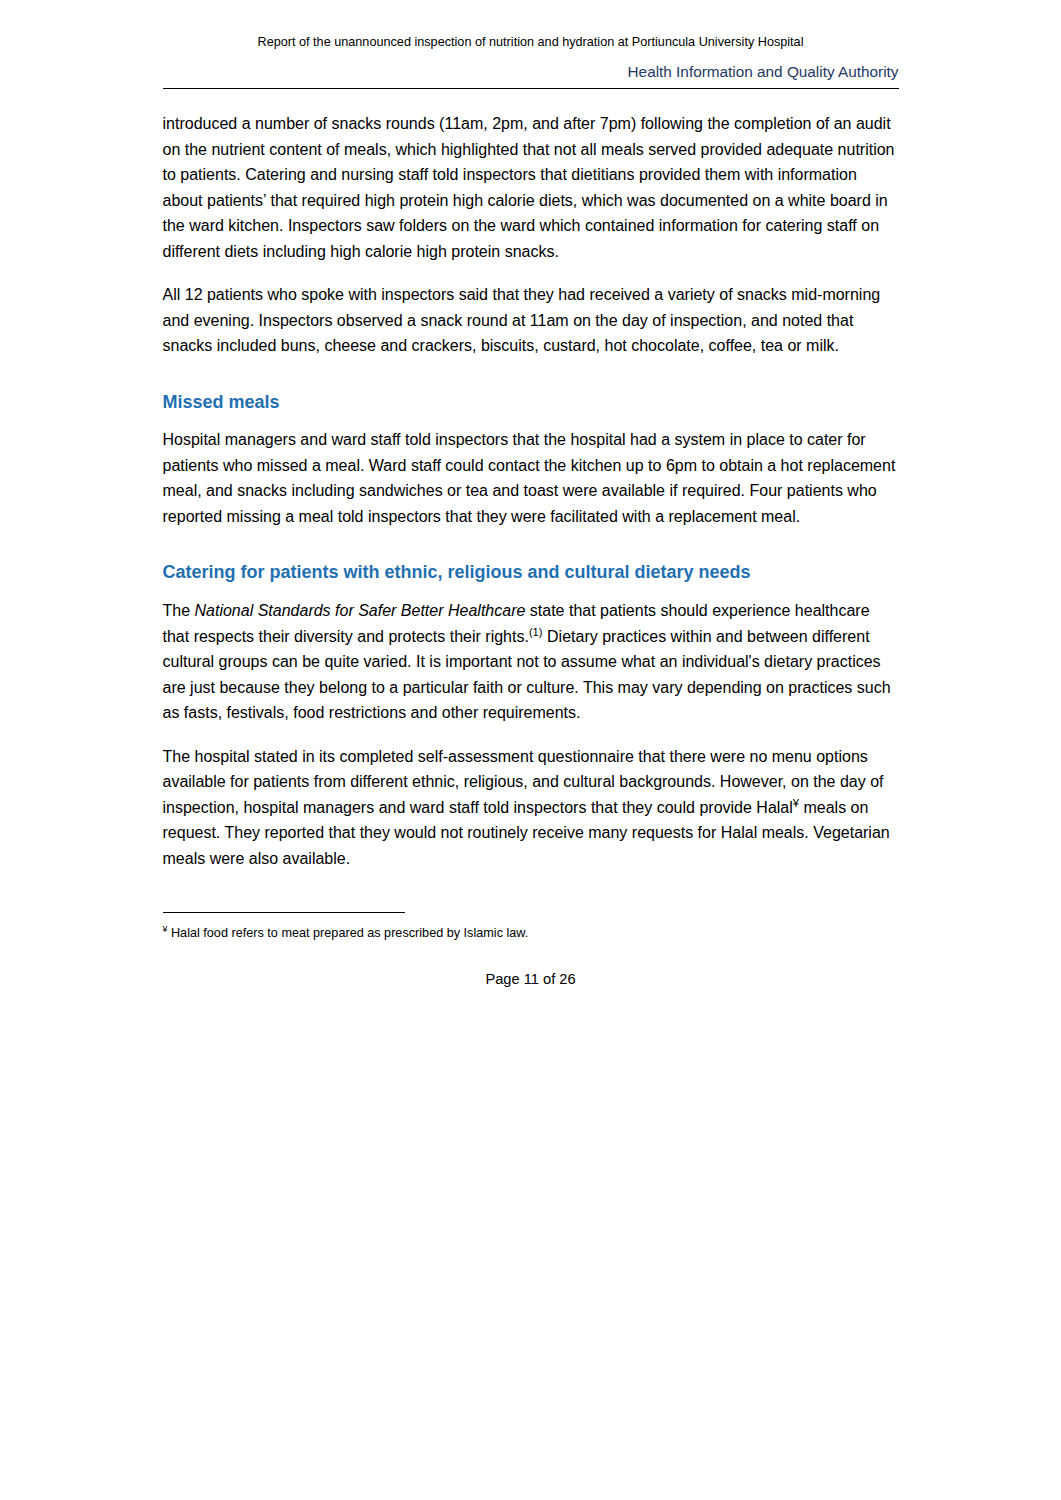Report of the unannounced inspection of nutrition and hydration at Portiuncula University Hospital Health Information and Quality Authority
introduced a number of snacks rounds (11am, 2pm, and after 7pm) following the completion of an audit on the nutrient content of meals, which highlighted that not all meals served provided adequate nutrition to patients. Catering and nursing staff told inspectors that dietitians provided them with information about patients’ that required high protein high calorie diets, which was documented on a white board in the ward kitchen. Inspectors saw folders on the ward which contained information for catering staff on different diets including high calorie high protein snacks.
All 12 patients who spoke with inspectors said that they had received a variety of snacks mid-morning and evening. Inspectors observed a snack round at 11am on the day of inspection, and noted that snacks included buns, cheese and crackers, biscuits, custard, hot chocolate, coffee, tea or milk.
Missed meals
Hospital managers and ward staff told inspectors that the hospital had a system in place to cater for patients who missed a meal. Ward staff could contact the kitchen up to 6pm to obtain a hot replacement meal, and snacks including sandwiches or tea and toast were available if required. Four patients who reported missing a meal told inspectors that they were facilitated with a replacement meal.
Catering for patients with ethnic, religious and cultural dietary needs
The National Standards for Safer Better Healthcare state that patients should experience healthcare that respects their diversity and protects their rights.(1) Dietary practices within and between different cultural groups can be quite varied. It is important not to assume what an individual's dietary practices are just because they belong to a particular faith or culture. This may vary depending on practices such as fasts, festivals, food restrictions and other requirements.
The hospital stated in its completed self-assessment questionnaire that there were no menu options available for patients from different ethnic, religious, and cultural backgrounds. However, on the day of inspection, hospital managers and ward staff told inspectors that they could provide Halal¥ meals on request. They reported that they would not routinely receive many requests for Halal meals. Vegetarian meals were also available.
¥ Halal food refers to meat prepared as prescribed by Islamic law.
Page 11 of 26